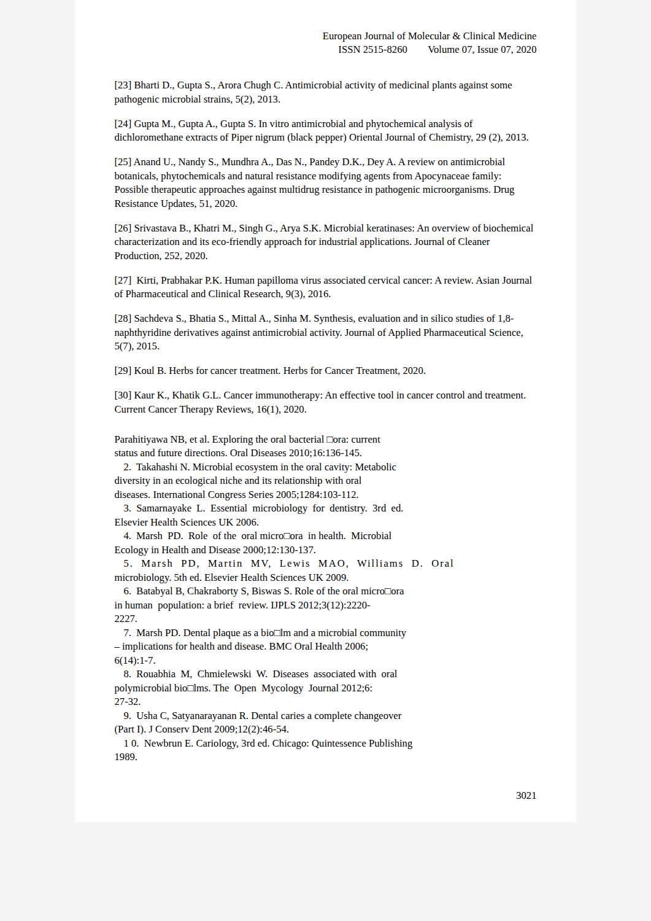European Journal of Molecular & Clinical Medicine ISSN 2515-8260 Volume 07, Issue 07, 2020
[23] Bharti D., Gupta S., Arora Chugh C. Antimicrobial activity of medicinal plants against some pathogenic microbial strains, 5(2), 2013.
[24] Gupta M., Gupta A., Gupta S. In vitro antimicrobial and phytochemical analysis of dichloromethane extracts of Piper nigrum (black pepper) Oriental Journal of Chemistry, 29 (2), 2013.
[25] Anand U., Nandy S., Mundhra A., Das N., Pandey D.K., Dey A. A review on antimicrobial botanicals, phytochemicals and natural resistance modifying agents from Apocynaceae family: Possible therapeutic approaches against multidrug resistance in pathogenic microorganisms. Drug Resistance Updates, 51, 2020.
[26] Srivastava B., Khatri M., Singh G., Arya S.K. Microbial keratinases: An overview of biochemical characterization and its eco-friendly approach for industrial applications. Journal of Cleaner Production, 252, 2020.
[27] Kirti, Prabhakar P.K. Human papilloma virus associated cervical cancer: A review. Asian Journal of Pharmaceutical and Clinical Research, 9(3), 2016.
[28] Sachdeva S., Bhatia S., Mittal A., Sinha M. Synthesis, evaluation and in silico studies of 1,8-naphthyridine derivatives against antimicrobial activity. Journal of Applied Pharmaceutical Science, 5(7), 2015.
[29] Koul B. Herbs for cancer treatment. Herbs for Cancer Treatment, 2020.
[30] Kaur K., Khatik G.L. Cancer immunotherapy: An effective tool in cancer control and treatment. Current Cancer Therapy Reviews, 16(1), 2020.
Parahitiyawa NB, et al. Exploring the oral bacterial ora: current
status and future directions. Oral Diseases 2010;16:136-145.
2. Takahashi N. Microbial ecosystem in the oral cavity: Metabolic
diversity in an ecological niche and its relationship with oral
diseases. International Congress Series 2005;1284:103-112.
3. Samarnayake L. Essential microbiology for dentistry. 3rd ed.
Elsevier Health Sciences UK 2006.
4. Marsh PD. Role of the oral micro ora in health. Microbial
Ecology in Health and Disease 2000;12:130-137.
5. Marsh PD, Martin MV, Lewis MAO, Williams D. Oral
microbiology. 5th ed. Elsevier Health Sciences UK 2009.
6. Batabyal B, Chakraborty S, Biswas S. Role of the oral micro ora
in human population: a brief review. IJPLS 2012;3(12):2220-
2227.
7. Marsh PD. Dental plaque as a bio lm and a microbial community
– implications for health and disease. BMC Oral Health 2006;
6(14):1-7.
8. Rouabhia M, Chmielewski W. Diseases associated with oral
polymicrobial bio lms. The Open Mycology Journal 2012;6:
27-32.
9. Usha C, Satyanarayanan R. Dental caries a complete changeover
(Part I). J Conserv Dent 2009;12(2):46-54.
1 0. Newbrun E. Cariology, 3rd ed. Chicago: Quintessence Publishing
1989.
3021